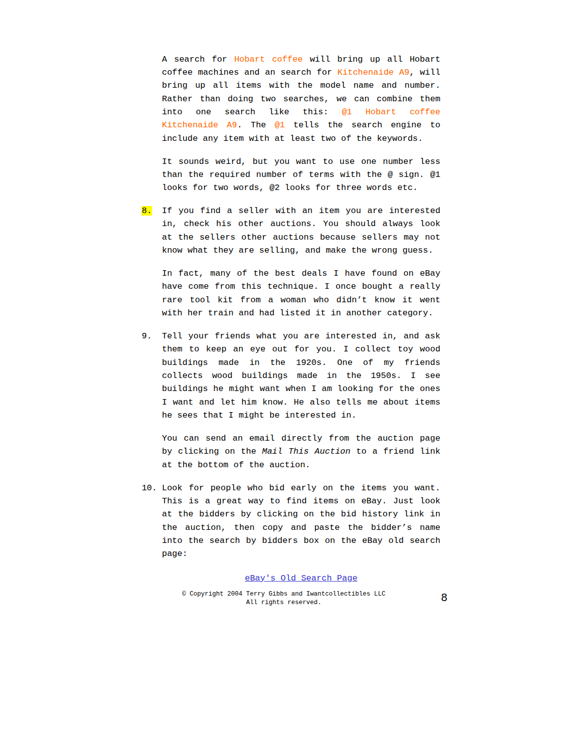A search for Hobart coffee will bring up all Hobart coffee machines and an search for Kitchenaide A9, will bring up all items with the model name and number. Rather than doing two searches, we can combine them into one search like this: @1 Hobart coffee Kitchenaide A9. The @1 tells the search engine to include any item with at least two of the keywords.
It sounds weird, but you want to use one number less than the required number of terms with the @ sign. @1 looks for two words, @2 looks for three words etc.
8.
If you find a seller with an item you are interested in, check his other auctions. You should always look at the sellers other auctions because sellers may not know what they are selling, and make the wrong guess.
In fact, many of the best deals I have found on eBay have come from this technique. I once bought a really rare tool kit from a woman who didn’t know it went with her train and had listed it in another category.
9.
Tell your friends what you are interested in, and ask them to keep an eye out for you. I collect toy wood buildings made in the 1920s. One of my friends collects wood buildings made in the 1950s. I see buildings he might want when I am looking for the ones I want and let him know. He also tells me about items he sees that I might be interested in.
You can send an email directly from the auction page by clicking on the Mail This Auction to a friend link at the bottom of the auction.
10.
Look for people who bid early on the items you want. This is a great way to find items on eBay. Just look at the bidders by clicking on the bid history link in the auction, then copy and paste the bidder’s name into the search by bidders box on the eBay old search page:
eBay's Old Search Page
© Copyright 2004 Terry Gibbs and Iwantcollectibles LLC
All rights reserved.
8